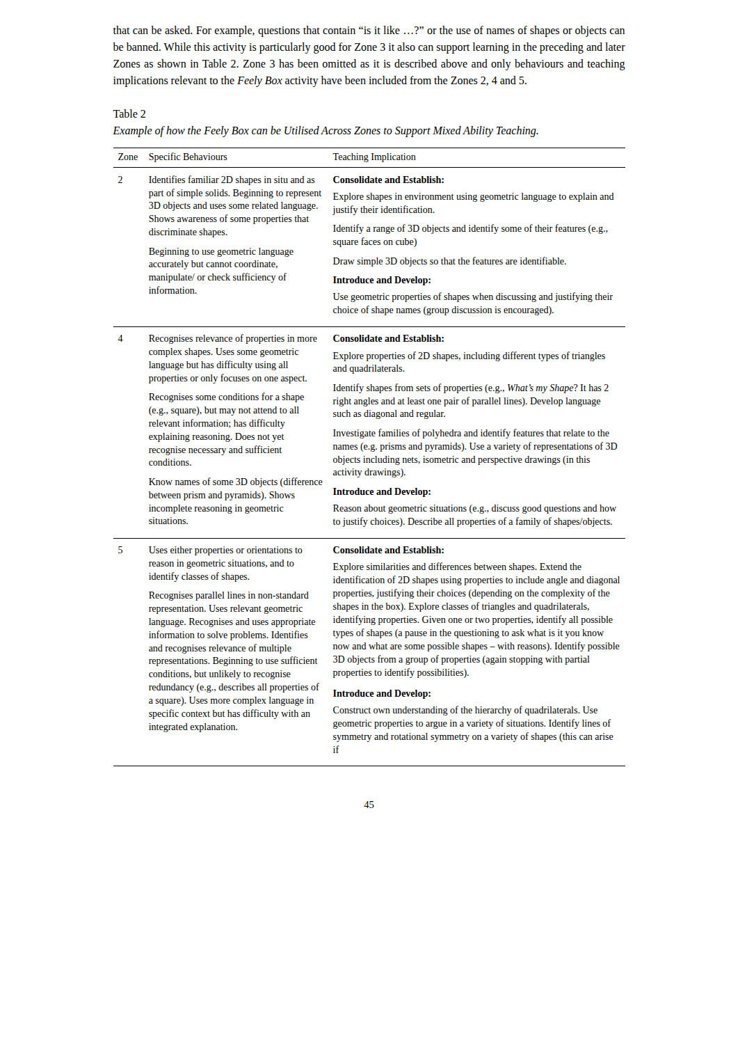that can be asked. For example, questions that contain “is it like …?” or the use of names of shapes or objects can be banned. While this activity is particularly good for Zone 3 it also can support learning in the preceding and later Zones as shown in Table 2. Zone 3 has been omitted as it is described above and only behaviours and teaching implications relevant to the Feely Box activity have been included from the Zones 2, 4 and 5.
Table 2
Example of how the Feely Box can be Utilised Across Zones to Support Mixed Ability Teaching.
| Zone | Specific Behaviours | Teaching Implication |
| --- | --- | --- |
| 2 | Identifies familiar 2D shapes in situ and as part of simple solids. Beginning to represent 3D objects and uses some related language. Shows awareness of some properties that discriminate shapes. Beginning to use geometric language accurately but cannot coordinate, manipulate/ or check sufficiency of information. | Consolidate and Establish: Explore shapes in environment using geometric language to explain and justify their identification. Identify a range of 3D objects and identify some of their features (e.g., square faces on cube) Draw simple 3D objects so that the features are identifiable. Introduce and Develop: Use geometric properties of shapes when discussing and justifying their choice of shape names (group discussion is encouraged). |
| 4 | Recognises relevance of properties in more complex shapes. Uses some geometric language but has difficulty using all properties or only focuses on one aspect. Recognises some conditions for a shape (e.g., square), but may not attend to all relevant information; has difficulty explaining reasoning. Does not yet recognise necessary and sufficient conditions. Know names of some 3D objects (difference between prism and pyramids). Shows incomplete reasoning in geometric situations. | Consolidate and Establish: Explore properties of 2D shapes, including different types of triangles and quadrilaterals. Identify shapes from sets of properties (e.g., What’s my Shape ? It has 2 right angles and at least one pair of parallel lines). Develop language such as diagonal and regular. Investigate families of polyhedra and identify features that relate to the names (e.g. prisms and pyramids). Use a variety of representations of 3D objects including nets, isometric and perspective drawings (in this activity drawings). Introduce and Develop: Reason about geometric situations (e.g., discuss good questions and how to justify choices). Describe all properties of a family of shapes/objects. |
| 5 | Uses either properties or orientations to reason in geometric situations, and to identify classes of shapes. Recognises parallel lines in non-standard representation. Uses relevant geometric language. Recognises and uses appropriate information to solve problems. Identifies and recognises relevance of multiple representations. Beginning to use sufficient conditions, but unlikely to recognise redundancy (e.g., describes all properties of a square). Uses more complex language in specific context but has difficulty with an integrated explanation. | Consolidate and Establish: Explore similarities and differences between shapes. Extend the identification of 2D shapes using properties to include angle and diagonal properties, justifying their choices (depending on the complexity of the shapes in the box). Explore classes of triangles and quadrilaterals, identifying properties. Given one or two properties, identify all possible types of shapes (a pause in the questioning to ask what is it you know now and what are some possible shapes – with reasons). Identify possible 3D objects from a group of properties (again stopping with partial properties to identify possibilities). Introduce and Develop: Construct own understanding of the hierarchy of quadrilaterals. Use geometric properties to argue in a variety of situations. Identify lines of symmetry and rotational symmetry on a variety of shapes (this can arise if |
45